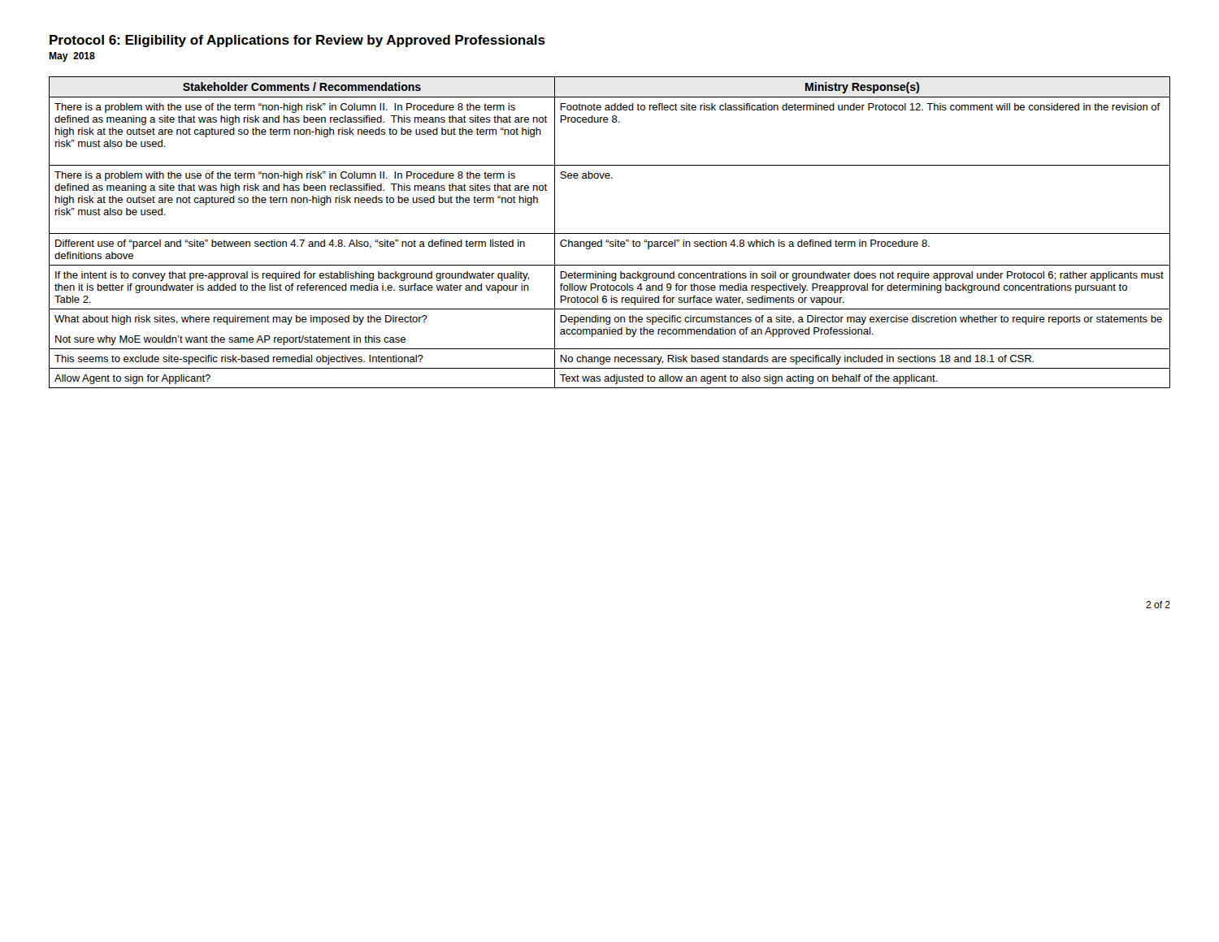Protocol 6: Eligibility of Applications for Review by Approved Professionals
May 2018
| Stakeholder Comments / Recommendations | Ministry Response(s) |
| --- | --- |
| There is a problem with the use of the term “non-high risk” in Column II. In Procedure 8 the term is defined as meaning a site that was high risk and has been reclassified. This means that sites that are not high risk at the outset are not captured so the term non-high risk needs to be used but the term “not high risk” must also be used. | Footnote added to reflect site risk classification determined under Protocol 12. This comment will be considered in the revision of Procedure 8. |
| There is a problem with the use of the term “non-high risk” in Column II. In Procedure 8 the term is defined as meaning a site that was high risk and has been reclassified. This means that sites that are not high risk at the outset are not captured so the tern non-high risk needs to be used but the term “not high risk” must also be used. | See above. |
| Different use of “parcel and “site” between section 4.7 and 4.8. Also, “site” not a defined term listed in definitions above | Changed “site” to “parcel” in section 4.8 which is a defined term in Procedure 8. |
| If the intent is to convey that pre-approval is required for establishing background groundwater quality, then it is better if groundwater is added to the list of referenced media i.e. surface water and vapour in Table 2. | Determining background concentrations in soil or groundwater does not require approval under Protocol 6; rather applicants must follow Protocols 4 and 9 for those media respectively. Preapproval for determining background concentrations pursuant to Protocol 6 is required for surface water, sediments or vapour. |
| What about high risk sites, where requirement may be imposed by the Director? Not sure why MoE wouldn’t want the same AP report/statement in this case | Depending on the specific circumstances of a site, a Director may exercise discretion whether to require reports or statements be accompanied by the recommendation of an Approved Professional. |
| This seems to exclude site-specific risk-based remedial objectives. Intentional? | No change necessary, Risk based standards are specifically included in sections 18 and 18.1 of CSR. |
| Allow Agent to sign for Applicant? | Text was adjusted to allow an agent to also sign acting on behalf of the applicant. |
2 of 2